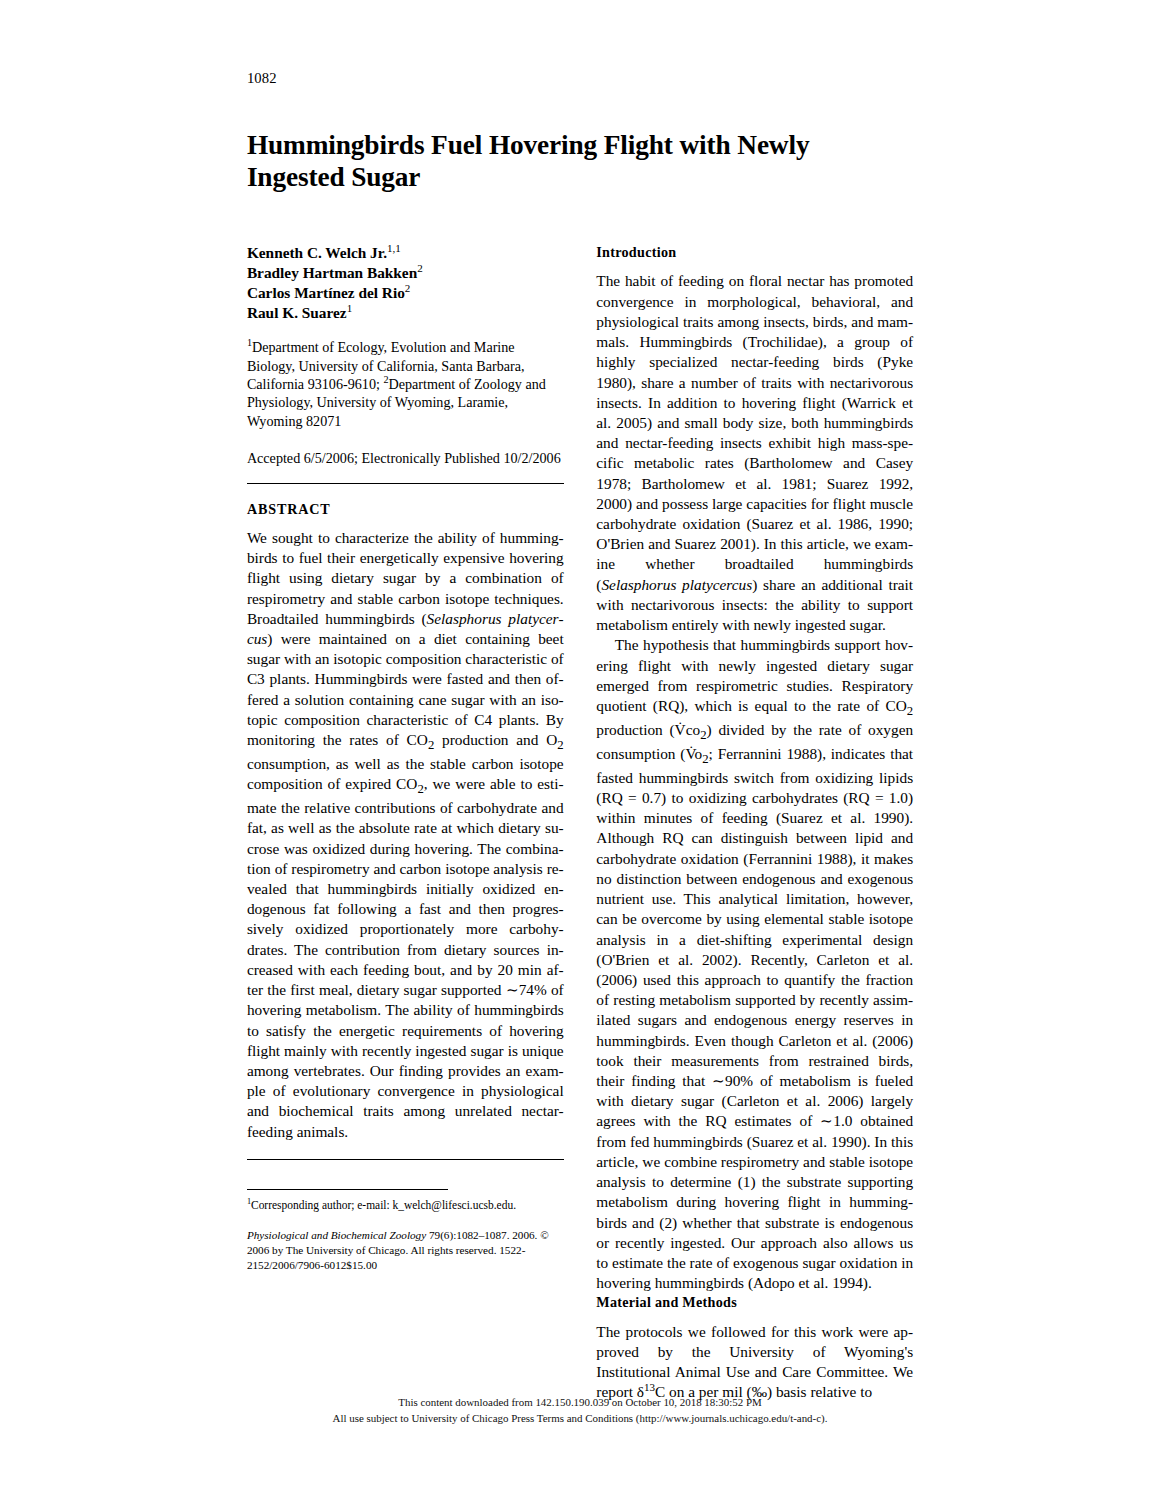1082
Hummingbirds Fuel Hovering Flight with Newly Ingested Sugar
Kenneth C. Welch Jr.1,1
Bradley Hartman Bakken2
Carlos Martínez del Rio2
Raul K. Suarez1
1Department of Ecology, Evolution and Marine Biology, University of California, Santa Barbara, California 93106-9610; 2Department of Zoology and Physiology, University of Wyoming, Laramie, Wyoming 82071
Accepted 6/5/2006; Electronically Published 10/2/2006
ABSTRACT
We sought to characterize the ability of hummingbirds to fuel their energetically expensive hovering flight using dietary sugar by a combination of respirometry and stable carbon isotope techniques. Broadtailed hummingbirds (Selasphorus platycercus) were maintained on a diet containing beet sugar with an isotopic composition characteristic of C3 plants. Hummingbirds were fasted and then offered a solution containing cane sugar with an isotopic composition characteristic of C4 plants. By monitoring the rates of CO2 production and O2 consumption, as well as the stable carbon isotope composition of expired CO2, we were able to estimate the relative contributions of carbohydrate and fat, as well as the absolute rate at which dietary sucrose was oxidized during hovering. The combination of respirometry and carbon isotope analysis revealed that hummingbirds initially oxidized endogenous fat following a fast and then progressively oxidized proportionately more carbohydrates. The contribution from dietary sources increased with each feeding bout, and by 20 min after the first meal, dietary sugar supported ∼74% of hovering metabolism. The ability of hummingbirds to satisfy the energetic requirements of hovering flight mainly with recently ingested sugar is unique among vertebrates. Our finding provides an example of evolutionary convergence in physiological and biochemical traits among unrelated nectar-feeding animals.
1Corresponding author; e-mail: k_welch@lifesci.ucsb.edu.
Physiological and Biochemical Zoology 79(6):1082–1087. 2006. © 2006 by The University of Chicago. All rights reserved. 1522-2152/2006/7906-6012$15.00
Introduction
The habit of feeding on floral nectar has promoted convergence in morphological, behavioral, and physiological traits among insects, birds, and mammals. Hummingbirds (Trochilidae), a group of highly specialized nectar-feeding birds (Pyke 1980), share a number of traits with nectarivorous insects. In addition to hovering flight (Warrick et al. 2005) and small body size, both hummingbirds and nectar-feeding insects exhibit high mass-specific metabolic rates (Bartholomew and Casey 1978; Bartholomew et al. 1981; Suarez 1992, 2000) and possess large capacities for flight muscle carbohydrate oxidation (Suarez et al. 1986, 1990; O'Brien and Suarez 2001). In this article, we examine whether broadtailed hummingbirds (Selasphorus platycercus) share an additional trait with nectarivorous insects: the ability to support metabolism entirely with newly ingested sugar.
The hypothesis that hummingbirds support hovering flight with newly ingested dietary sugar emerged from respirometric studies. Respiratory quotient (RQ), which is equal to the rate of CO2 production (V̇co2) divided by the rate of oxygen consumption (V̇o2; Ferrannini 1988), indicates that fasted hummingbirds switch from oxidizing lipids (RQ = 0.7) to oxidizing carbohydrates (RQ = 1.0) within minutes of feeding (Suarez et al. 1990). Although RQ can distinguish between lipid and carbohydrate oxidation (Ferrannini 1988), it makes no distinction between endogenous and exogenous nutrient use. This analytical limitation, however, can be overcome by using elemental stable isotope analysis in a diet-shifting experimental design (O'Brien et al. 2002). Recently, Carleton et al. (2006) used this approach to quantify the fraction of resting metabolism supported by recently assimilated sugars and endogenous energy reserves in hummingbirds. Even though Carleton et al. (2006) took their measurements from restrained birds, their finding that ∼90% of metabolism is fueled with dietary sugar (Carleton et al. 2006) largely agrees with the RQ estimates of ∼1.0 obtained from fed hummingbirds (Suarez et al. 1990). In this article, we combine respirometry and stable isotope analysis to determine (1) the substrate supporting metabolism during hovering flight in hummingbirds and (2) whether that substrate is endogenous or recently ingested. Our approach also allows us to estimate the rate of exogenous sugar oxidation in hovering hummingbirds (Adopo et al. 1994).
Material and Methods
The protocols we followed for this work were approved by the University of Wyoming's Institutional Animal Use and Care Committee. We report δ13C on a per mil (‰) basis relative to
This content downloaded from 142.150.190.039 on October 10, 2018 18:30:52 PM
All use subject to University of Chicago Press Terms and Conditions (http://www.journals.uchicago.edu/t-and-c).